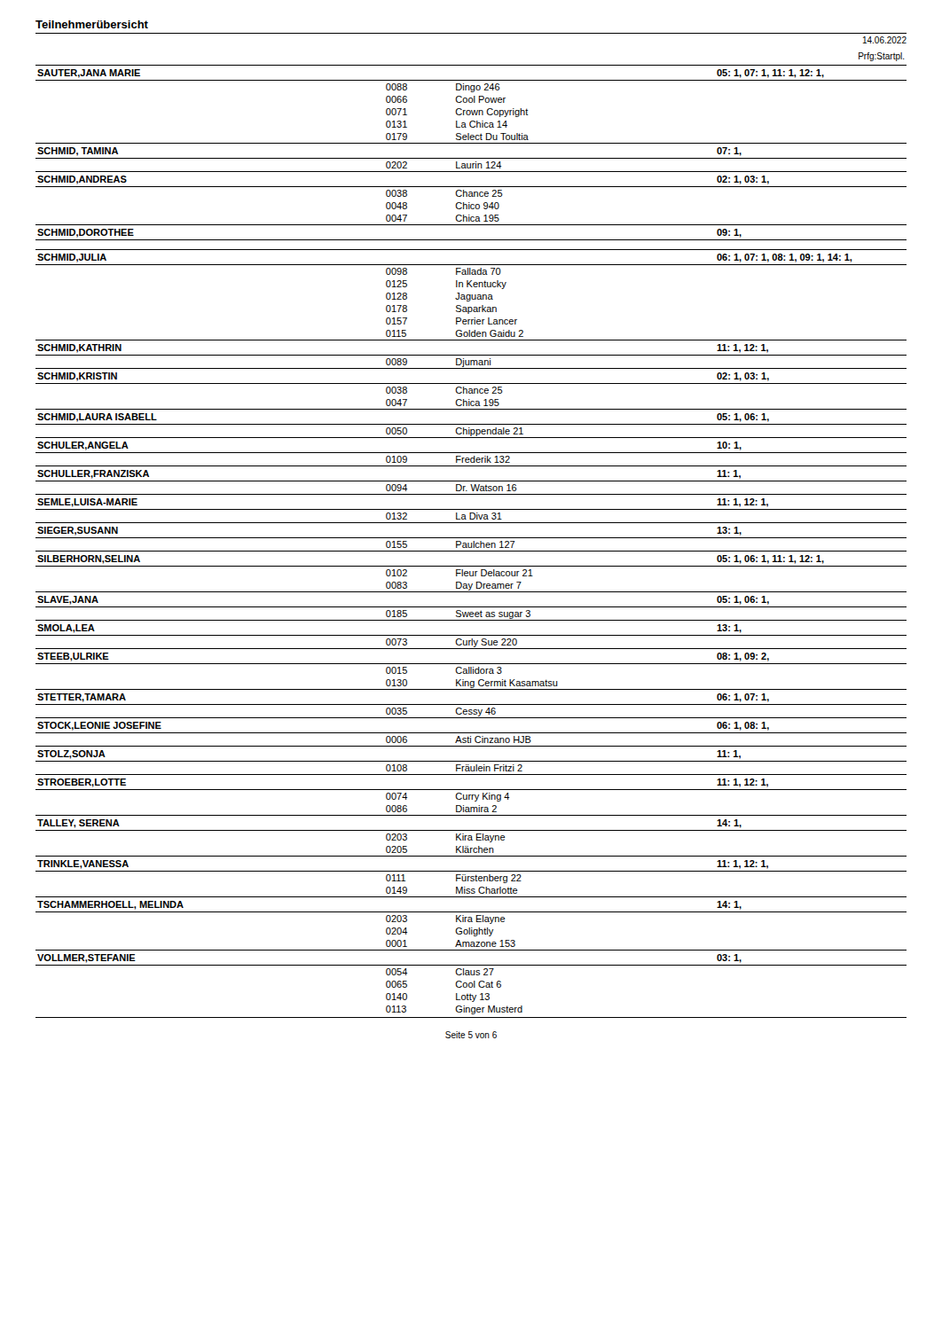Teilnehmerübersicht
14.06.2022
| | | | Prfg:Startpl. |
| SAUTER,JANA MARIE | | | 05: 1, 07: 1, 11: 1, 12: 1, |
| | 0088 | Dingo 246 | |
| | 0066 | Cool Power | |
| | 0071 | Crown Copyright | |
| | 0131 | La Chica 14 | |
| | 0179 | Select Du Toultia | |
| SCHMID, TAMINA | | | 07: 1, |
| | 0202 | Laurin 124 | |
| SCHMID,ANDREAS | | | 02: 1, 03: 1, |
| | 0038 | Chance 25 | |
| | 0048 | Chico 940 | |
| | 0047 | Chica 195 | |
| SCHMID,DOROTHEE | | | 09: 1, |
| SCHMID,JULIA | | | 06: 1, 07: 1, 08: 1, 09: 1, 14: 1, |
| | 0098 | Fallada 70 | |
| | 0125 | In Kentucky | |
| | 0128 | Jaguana | |
| | 0178 | Saparkan | |
| | 0157 | Perrier Lancer | |
| | 0115 | Golden Gaidu 2 | |
| SCHMID,KATHRIN | | | 11: 1, 12: 1, |
| | 0089 | Djumani | |
| SCHMID,KRISTIN | | | 02: 1, 03: 1, |
| | 0038 | Chance 25 | |
| | 0047 | Chica 195 | |
| SCHMID,LAURA ISABELL | | | 05: 1, 06: 1, |
| | 0050 | Chippendale 21 | |
| SCHULER,ANGELA | | | 10: 1, |
| | 0109 | Frederik 132 | |
| SCHULLER,FRANZISKA | | | 11: 1, |
| | 0094 | Dr. Watson 16 | |
| SEMLE,LUISA-MARIE | | | 11: 1, 12: 1, |
| | 0132 | La Diva 31 | |
| SIEGER,SUSANN | | | 13: 1, |
| | 0155 | Paulchen 127 | |
| SILBERHORN,SELINA | | | 05: 1, 06: 1, 11: 1, 12: 1, |
| | 0102 | Fleur Delacour 21 | |
| | 0083 | Day Dreamer 7 | |
| SLAVE,JANA | | | 05: 1, 06: 1, |
| | 0185 | Sweet as sugar 3 | |
| SMOLA,LEA | | | 13: 1, |
| | 0073 | Curly Sue 220 | |
| STEEB,ULRIKE | | | 08: 1, 09: 2, |
| | 0015 | Callidora 3 | |
| | 0130 | King Cermit Kasamatsu | |
| STETTER,TAMARA | | | 06: 1, 07: 1, |
| | 0035 | Cessy 46 | |
| STOCK,LEONIE JOSEFINE | | | 06: 1, 08: 1, |
| | 0006 | Asti Cinzano HJB | |
| STOLZ,SONJA | | | 11: 1, |
| | 0108 | Fräulein Fritzi 2 | |
| STROEBER,LOTTE | | | 11: 1, 12: 1, |
| | 0074 | Curry King 4 | |
| | 0086 | Diamira 2 | |
| TALLEY, SERENA | | | 14: 1, |
| | 0203 | Kira Elayne | |
| | 0205 | Klärchen | |
| TRINKLE,VANESSA | | | 11: 1, 12: 1, |
| | 0111 | Fürstenberg 22 | |
| | 0149 | Miss Charlotte | |
| TSCHAMMERHOELL, MELINDA | | | 14: 1, |
| | 0203 | Kira Elayne | |
| | 0204 | Golightly | |
| | 0001 | Amazone 153 | |
| VOLLMER,STEFANIE | | | 03: 1, |
| | 0054 | Claus 27 | |
| | 0065 | Cool Cat 6 | |
| | 0140 | Lotty 13 | |
| | 0113 | Ginger Musterd | |
Seite 5 von 6